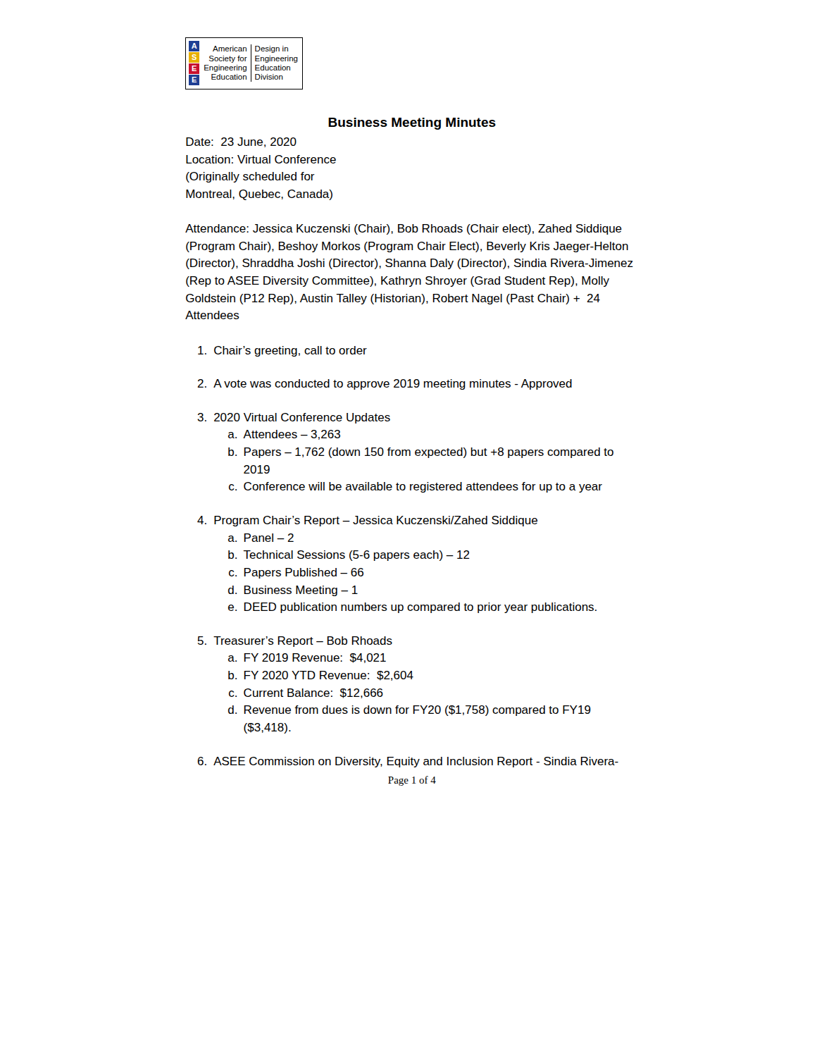| A S E E | / American / Design in / / Society for / Engineering / / Engineering / Education / / Education / Division / |
Business Meeting Minutes
Date: 23 June, 2020
Location: Virtual Conference
(Originally scheduled for
Montreal, Quebec, Canada)
Attendance: Jessica Kuczenski (Chair), Bob Rhoads (Chair elect), Zahed Siddique (Program Chair), Beshoy Morkos (Program Chair Elect), Beverly Kris Jaeger-Helton (Director), Shraddha Joshi (Director), Shanna Daly (Director), Sindia Rivera-Jimenez (Rep to ASEE Diversity Committee), Kathryn Shroyer (Grad Student Rep), Molly Goldstein (P12 Rep), Austin Talley (Historian), Robert Nagel (Past Chair) + 24 Attendees
Chair’s greeting, call to order
A vote was conducted to approve 2019 meeting minutes - Approved
2020 Virtual Conference Updates
Attendees – 3,263
Papers – 1,762 (down 150 from expected) but +8 papers compared to 2019
Conference will be available to registered attendees for up to a year
Program Chair’s Report – Jessica Kuczenski/Zahed Siddique
Panel – 2
Technical Sessions (5-6 papers each) – 12
Papers Published – 66
Business Meeting – 1
DEED publication numbers up compared to prior year publications.
Treasurer’s Report – Bob Rhoads
FY 2019 Revenue: $4,021
FY 2020 YTD Revenue: $2,604
Current Balance: $12,666
Revenue from dues is down for FY20 ($1,758) compared to FY19 ($3,418).
ASEE Commission on Diversity, Equity and Inclusion Report - Sindia Rivera-
Page 1 of 4